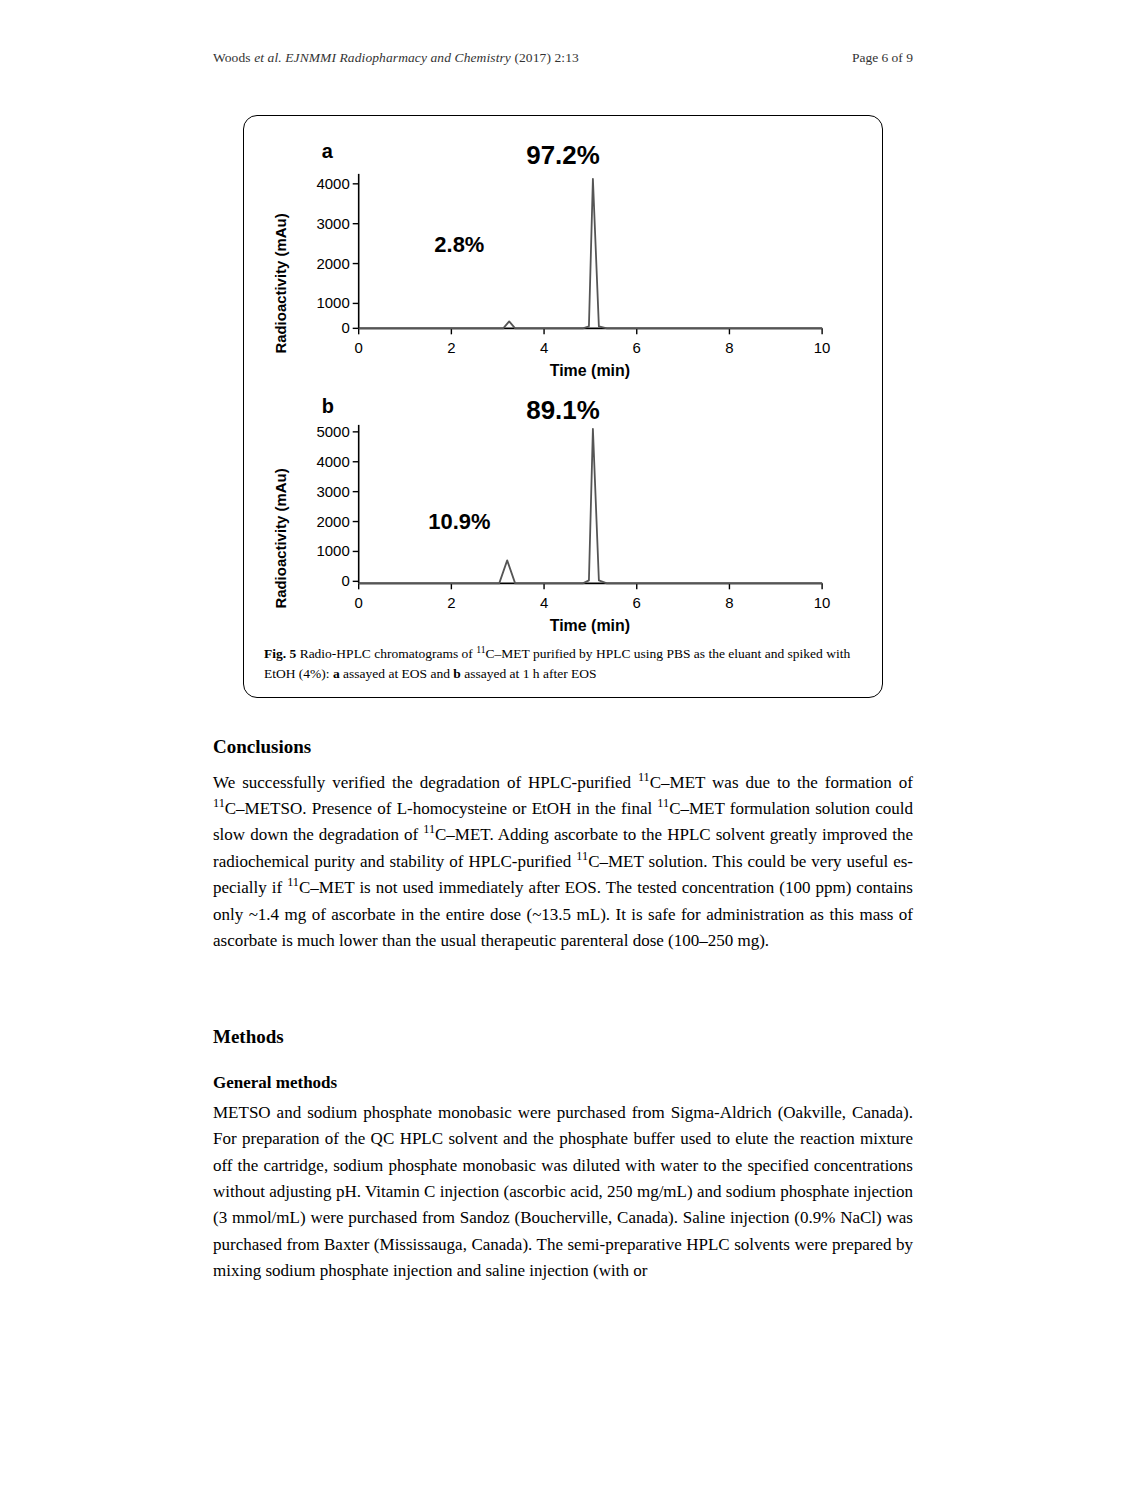Woods et al. EJNMMI Radiopharmacy and Chemistry (2017) 2:13
Page 6 of 9
a 97.2% 2.8% Radioactivity (mAu) 4000 3000 2000 1000 0 0 2 4 6 8 10 Time (min)
b 89.1% 10.9% Radioactivity (mAu) 5000 4000 3000 2000 1000 0 0 2 4 6 8 10 Time (min)
Fig. 5 Radio-HPLC chromatograms of 11C–MET purified by HPLC using PBS as the eluant and spiked with EtOH (4%): a assayed at EOS and b assayed at 1 h after EOS
Conclusions
We successfully verified the degradation of HPLC-purified 11C–MET was due to the formation of 11C–METSO. Presence of L-homocysteine or EtOH in the final 11C–MET formulation solution could slow down the degradation of 11C–MET. Adding ascorbate to the HPLC solvent greatly improved the radiochemical purity and stability of HPLC-purified 11C–MET solution. This could be very useful especially if 11C–MET is not used immediately after EOS. The tested concentration (100 ppm) contains only ~1.4 mg of ascorbate in the entire dose (~13.5 mL). It is safe for administration as this mass of ascorbate is much lower than the usual therapeutic parenteral dose (100–250 mg).
Methods
General methods
METSO and sodium phosphate monobasic were purchased from Sigma-Aldrich (Oakville, Canada). For preparation of the QC HPLC solvent and the phosphate buffer used to elute the reaction mixture off the cartridge, sodium phosphate monobasic was diluted with water to the specified concentrations without adjusting pH. Vitamin C injection (ascorbic acid, 250 mg/mL) and sodium phosphate injection (3 mmol/mL) were purchased from Sandoz (Boucherville, Canada). Saline injection (0.9% NaCl) was purchased from Baxter (Mississauga, Canada). The semi-preparative HPLC solvents were prepared by mixing sodium phosphate injection and saline injection (with or